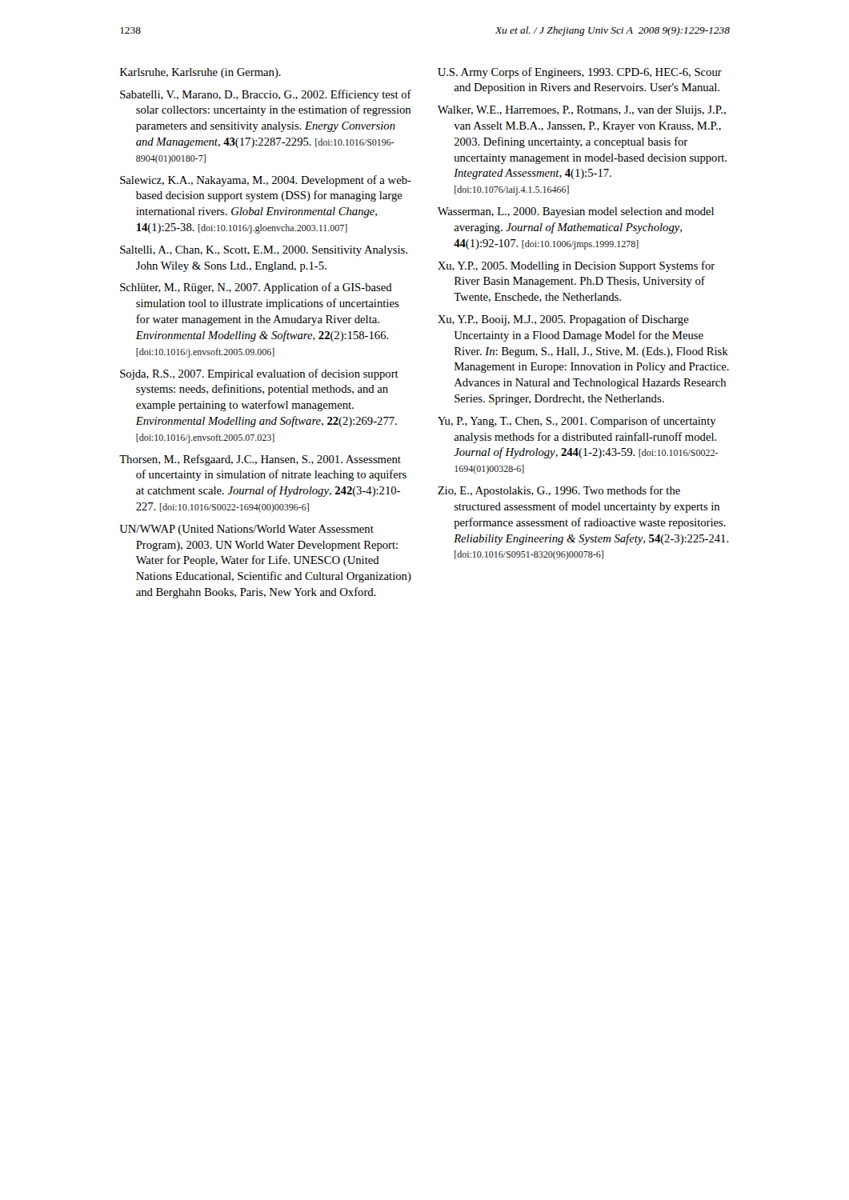1238 Xu et al. / J Zhejiang Univ Sci A 2008 9(9):1229-1238
Karlsruhe, Karlsruhe (in German).
Sabatelli, V., Marano, D., Braccio, G., 2002. Efficiency test of solar collectors: uncertainty in the estimation of regression parameters and sensitivity analysis. Energy Conversion and Management, 43(17):2287-2295. [doi:10.1016/S0196-8904(01)00180-7]
Salewicz, K.A., Nakayama, M., 2004. Development of a web-based decision support system (DSS) for managing large international rivers. Global Environmental Change, 14(1):25-38. [doi:10.1016/j.gloenvcha.2003.11.007]
Saltelli, A., Chan, K., Scott, E.M., 2000. Sensitivity Analysis. John Wiley & Sons Ltd., England, p.1-5.
Schlüter, M., Rüger, N., 2007. Application of a GIS-based simulation tool to illustrate implications of uncertainties for water management in the Amudarya River delta. Environmental Modelling & Software, 22(2):158-166. [doi:10.1016/j.envsoft.2005.09.006]
Sojda, R.S., 2007. Empirical evaluation of decision support systems: needs, definitions, potential methods, and an example pertaining to waterfowl management. Environmental Modelling and Software, 22(2):269-277. [doi:10.1016/j.envsoft.2005.07.023]
Thorsen, M., Refsgaard, J.C., Hansen, S., 2001. Assessment of uncertainty in simulation of nitrate leaching to aquifers at catchment scale. Journal of Hydrology, 242(3-4):210-227. [doi:10.1016/S0022-1694(00)00396-6]
UN/WWAP (United Nations/World Water Assessment Program), 2003. UN World Water Development Report: Water for People, Water for Life. UNESCO (United Nations Educational, Scientific and Cultural Organization) and Berghahn Books, Paris, New York and Oxford.
U.S. Army Corps of Engineers, 1993. CPD-6, HEC-6, Scour and Deposition in Rivers and Reservoirs. User's Manual.
Walker, W.E., Harremoes, P., Rotmans, J., van der Sluijs, J.P., van Asselt M.B.A., Janssen, P., Krayer von Krauss, M.P., 2003. Defining uncertainty, a conceptual basis for uncertainty management in model-based decision support. Integrated Assessment, 4(1):5-17. [doi:10.1076/iaij.4.1.5.16466]
Wasserman, L., 2000. Bayesian model selection and model averaging. Journal of Mathematical Psychology, 44(1):92-107. [doi:10.1006/jmps.1999.1278]
Xu, Y.P., 2005. Modelling in Decision Support Systems for River Basin Management. Ph.D Thesis, University of Twente, Enschede, the Netherlands.
Xu, Y.P., Booij, M.J., 2005. Propagation of Discharge Uncertainty in a Flood Damage Model for the Meuse River. In: Begum, S., Hall, J., Stive, M. (Eds.), Flood Risk Management in Europe: Innovation in Policy and Practice. Advances in Natural and Technological Hazards Research Series. Springer, Dordrecht, the Netherlands.
Yu, P., Yang, T., Chen, S., 2001. Comparison of uncertainty analysis methods for a distributed rainfall-runoff model. Journal of Hydrology, 244(1-2):43-59. [doi:10.1016/S0022-1694(01)00328-6]
Zio, E., Apostolakis, G., 1996. Two methods for the structured assessment of model uncertainty by experts in performance assessment of radioactive waste repositories. Reliability Engineering & System Safety, 54(2-3):225-241. [doi:10.1016/S0951-8320(96)00078-6]